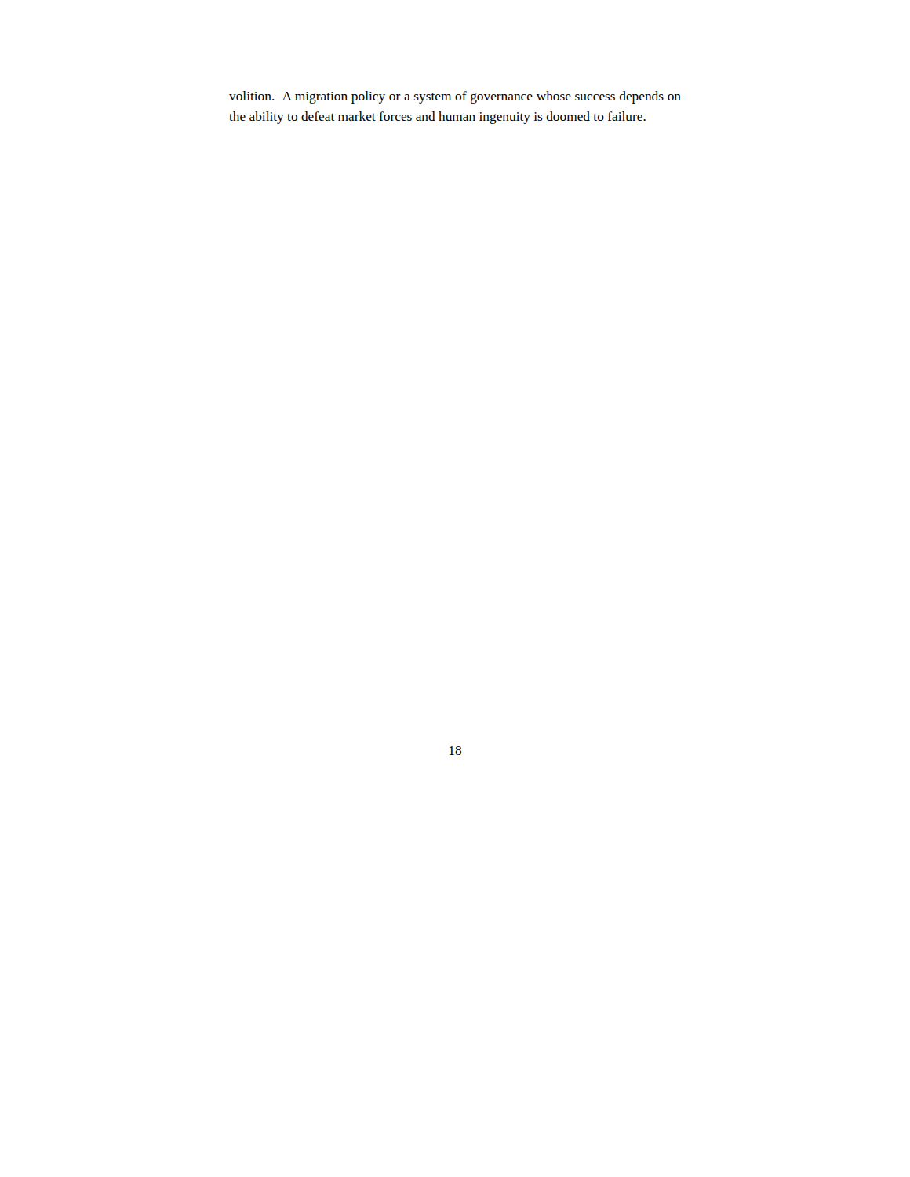volition. A migration policy or a system of governance whose success depends on the ability to defeat market forces and human ingenuity is doomed to failure.
18